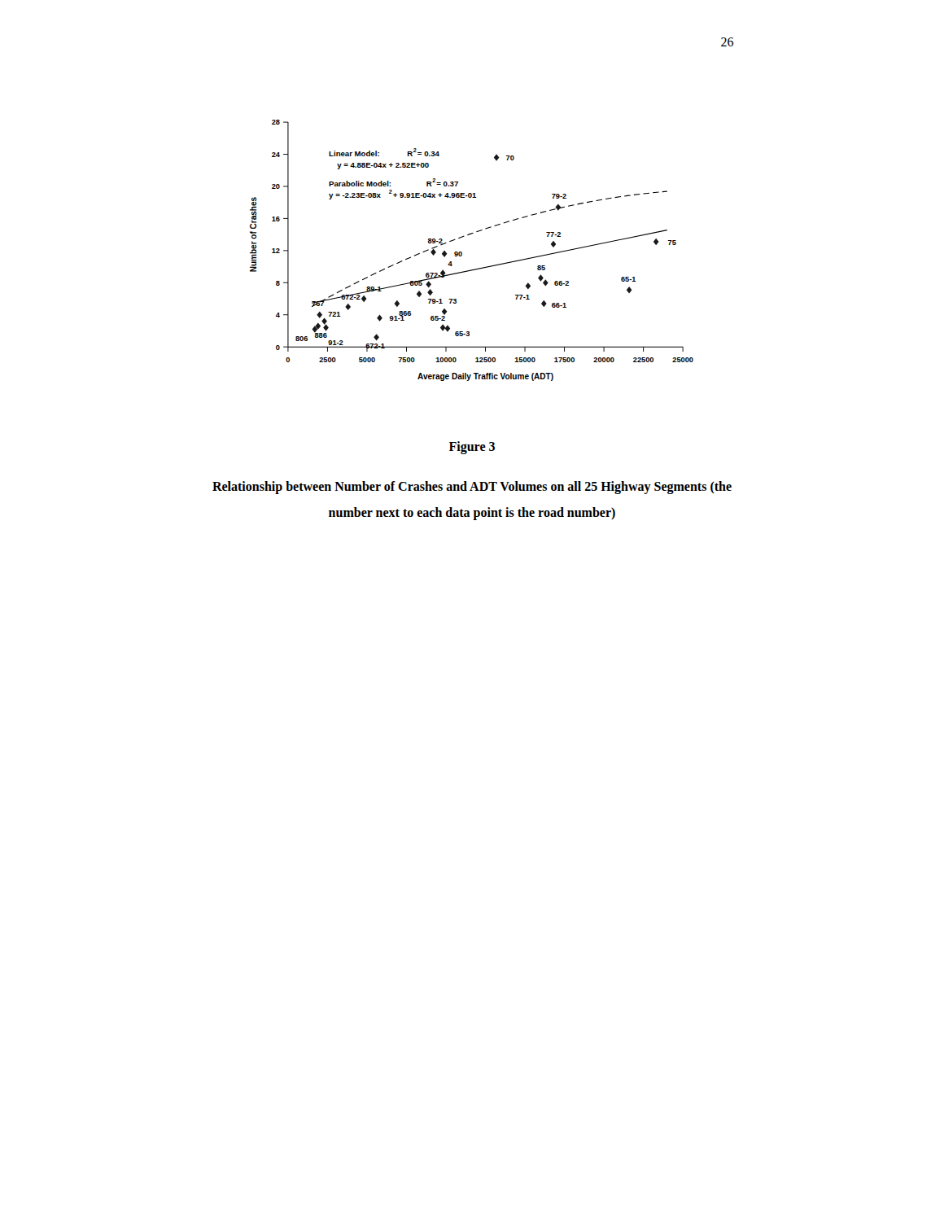26
0 4 8 12 16 20 24 28 0 2500 5000 7500 10000 12500 15000 17500 20000 22500 25000 Number of Crashes Average Daily Traffic Volume (ADT) Linear Model: R 2 = 0.34 y = 4.88E-04x + 2.52E+00 Parabolic Model: R 2 = 0.37 y = -2.23E-08x 2 + 9.91E-04x + 4.96E-01 806 886 767 721 91-2 672-2 89-1 672-1 91-1 866 805 672-3 79-1 89-2 4 90 73 65-2 65-3 70 77-1 85 66-2 66-1 77-2 79-2 65-1 75
Figure 3 Relationship between Number of Crashes and ADT Volumes on all 25 Highway Segments (the number next to each data point is the road number)